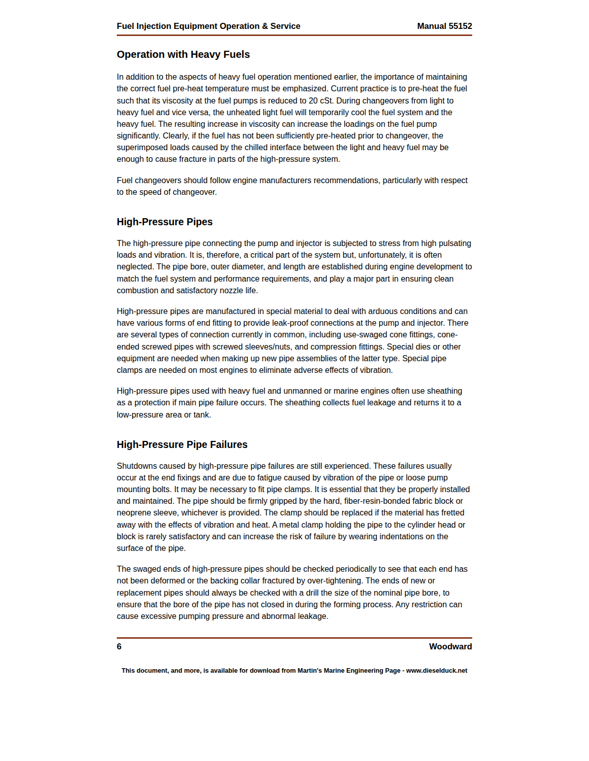Fuel Injection Equipment Operation & Service Manual 55152
Operation with Heavy Fuels
In addition to the aspects of heavy fuel operation mentioned earlier, the importance of maintaining the correct fuel pre-heat temperature must be emphasized. Current practice is to pre-heat the fuel such that its viscosity at the fuel pumps is reduced to 20 cSt. During changeovers from light to heavy fuel and vice versa, the unheated light fuel will temporarily cool the fuel system and the heavy fuel. The resulting increase in viscosity can increase the loadings on the fuel pump significantly. Clearly, if the fuel has not been sufficiently pre-heated prior to changeover, the superimposed loads caused by the chilled interface between the light and heavy fuel may be enough to cause fracture in parts of the high-pressure system.
Fuel changeovers should follow engine manufacturers recommendations, particularly with respect to the speed of changeover.
High-Pressure Pipes
The high-pressure pipe connecting the pump and injector is subjected to stress from high pulsating loads and vibration. It is, therefore, a critical part of the system but, unfortunately, it is often neglected. The pipe bore, outer diameter, and length are established during engine development to match the fuel system and performance requirements, and play a major part in ensuring clean combustion and satisfactory nozzle life.
High-pressure pipes are manufactured in special material to deal with arduous conditions and can have various forms of end fitting to provide leak-proof connections at the pump and injector. There are several types of connection currently in common, including use-swaged cone fittings, cone-ended screwed pipes with screwed sleeves/nuts, and compression fittings. Special dies or other equipment are needed when making up new pipe assemblies of the latter type. Special pipe clamps are needed on most engines to eliminate adverse effects of vibration.
High-pressure pipes used with heavy fuel and unmanned or marine engines often use sheathing as a protection if main pipe failure occurs. The sheathing collects fuel leakage and returns it to a low-pressure area or tank.
High-Pressure Pipe Failures
Shutdowns caused by high-pressure pipe failures are still experienced. These failures usually occur at the end fixings and are due to fatigue caused by vibration of the pipe or loose pump mounting bolts. It may be necessary to fit pipe clamps. It is essential that they be properly installed and maintained. The pipe should be firmly gripped by the hard, fiber-resin-bonded fabric block or neoprene sleeve, whichever is provided. The clamp should be replaced if the material has fretted away with the effects of vibration and heat. A metal clamp holding the pipe to the cylinder head or block is rarely satisfactory and can increase the risk of failure by wearing indentations on the surface of the pipe.
The swaged ends of high-pressure pipes should be checked periodically to see that each end has not been deformed or the backing collar fractured by over-tightening. The ends of new or replacement pipes should always be checked with a drill the size of the nominal pipe bore, to ensure that the bore of the pipe has not closed in during the forming process. Any restriction can cause excessive pumping pressure and abnormal leakage.
6 Woodward
This document, and more, is available for download from Martin's Marine Engineering Page - www.dieselduck.net